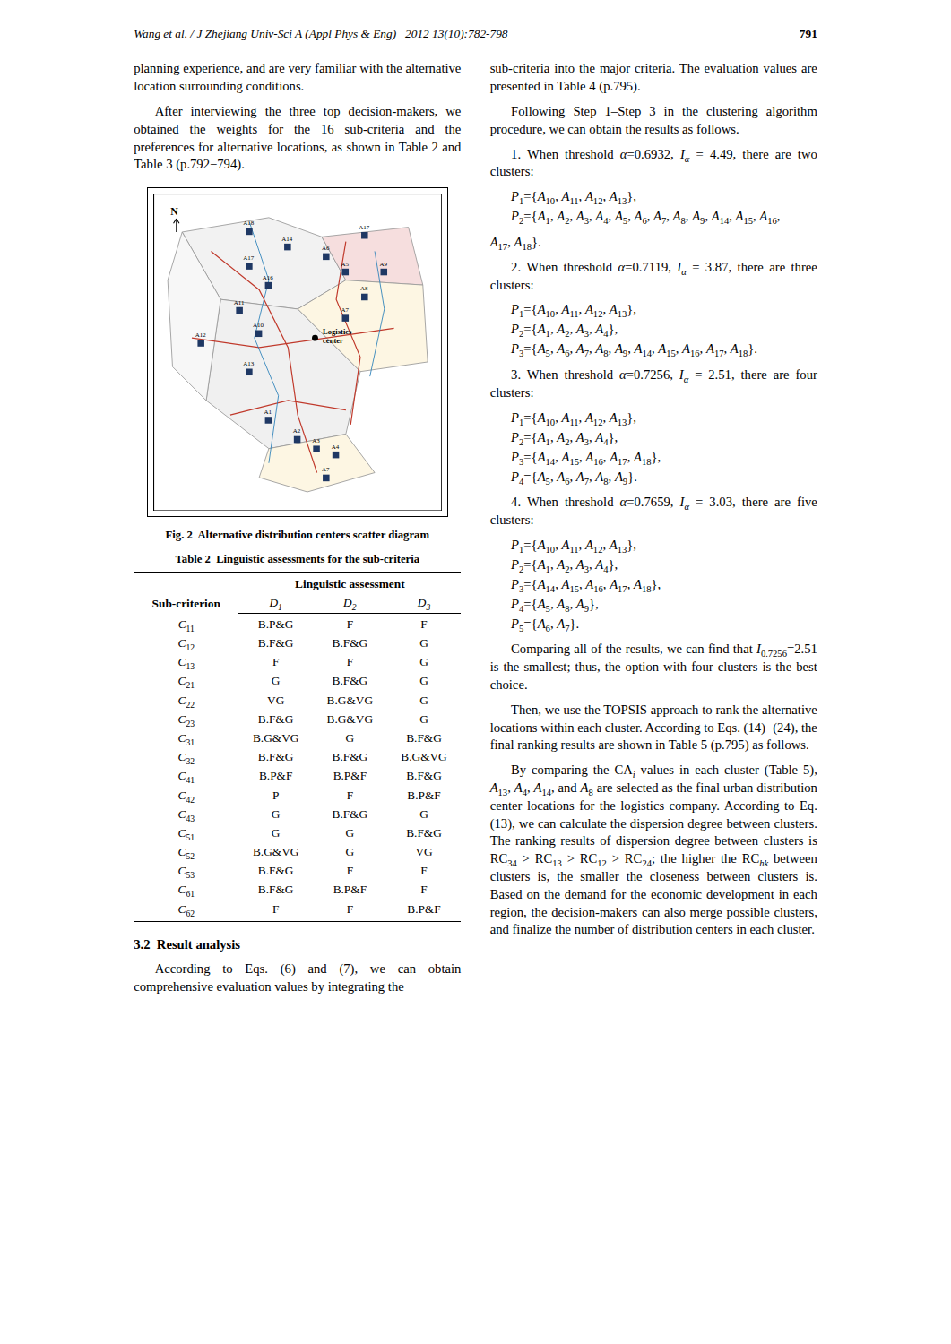Wang et al. / J Zhejiang Univ-Sci A (Appl Phys & Eng) 2012 13(10):782-798 791
planning experience, and are very familiar with the alternative location surrounding conditions.
After interviewing the three top decision-makers, we obtained the weights for the 16 sub-criteria and the preferences for alternative locations, as shown in Table 2 and Table 3 (p.792−794).
N A18 A14 A17 A6 A5 A9 A17 A16 A8 A11 A7 A10 A12 A13 A1 A2 A3 A4 A7 Logistics center
Fig. 2 Alternative distribution centers scatter diagram
Table 2 Linguistic assessments for the sub-criteria
| Sub-criterion | Linguistic assessment |
| --- | --- |
| D 1 | D 2 | D 3 |
| C 11 | B.P&G | F | F |
| C 12 | B.F&G | B.F&G | G |
| C 13 | F | F | G |
| C 21 | G | B.F&G | G |
| C 22 | VG | B.G&VG | G |
| C 23 | B.F&G | B.G&VG | G |
| C 31 | B.G&VG | G | B.F&G |
| C 32 | B.F&G | B.F&G | B.G&VG |
| C 41 | B.P&F | B.P&F | B.F&G |
| C 42 | P | F | B.P&F |
| C 43 | G | B.F&G | G |
| C 51 | G | G | B.F&G |
| C 52 | B.G&VG | G | VG |
| C 53 | B.F&G | F | F |
| C 61 | B.F&G | B.P&F | F |
| C 62 | F | F | B.P&F |
3.2 Result analysis
According to Eqs. (6) and (7), we can obtain comprehensive evaluation values by integrating the
sub-criteria into the major criteria. The evaluation values are presented in Table 4 (p.795).
Following Step 1–Step 3 in the clustering algorithm procedure, we can obtain the results as follows.
1. When threshold α=0.6932, Iα = 4.49, there are two clusters:
P1={A10, A11, A12, A13},
P2={A1, A2, A3, A4, A5, A6, A7, A8, A9, A14, A15, A16,
A17, A18}.
2. When threshold α=0.7119, Iα = 3.87, there are three clusters:
P1={A10, A11, A12, A13},
P2={A1, A2, A3, A4},
P3={A5, A6, A7, A8, A9, A14, A15, A16, A17, A18}.
3. When threshold α=0.7256, Iα = 2.51, there are four clusters:
P1={A10, A11, A12, A13},
P2={A1, A2, A3, A4},
P3={A14, A15, A16, A17, A18},
P4={A5, A6, A7, A8, A9}.
4. When threshold α=0.7659, Iα = 3.03, there are five clusters:
P1={A10, A11, A12, A13},
P2={A1, A2, A3, A4},
P3={A14, A15, A16, A17, A18},
P4={A5, A8, A9},
P5={A6, A7}.
Comparing all of the results, we can find that I0.7256=2.51 is the smallest; thus, the option with four clusters is the best choice.
Then, we use the TOPSIS approach to rank the alternative locations within each cluster. According to Eqs. (14)−(24), the final ranking results are shown in Table 5 (p.795) as follows.
By comparing the CAi values in each cluster (Table 5), A13, A4, A14, and A8 are selected as the final urban distribution center locations for the logistics company. According to Eq. (13), we can calculate the dispersion degree between clusters. The ranking results of dispersion degree between clusters is RC34 > RC13 > RC12 > RC24; the higher the RChk between clusters is, the smaller the closeness between clusters is. Based on the demand for the economic development in each region, the decision-makers can also merge possible clusters, and finalize the number of distribution centers in each cluster.